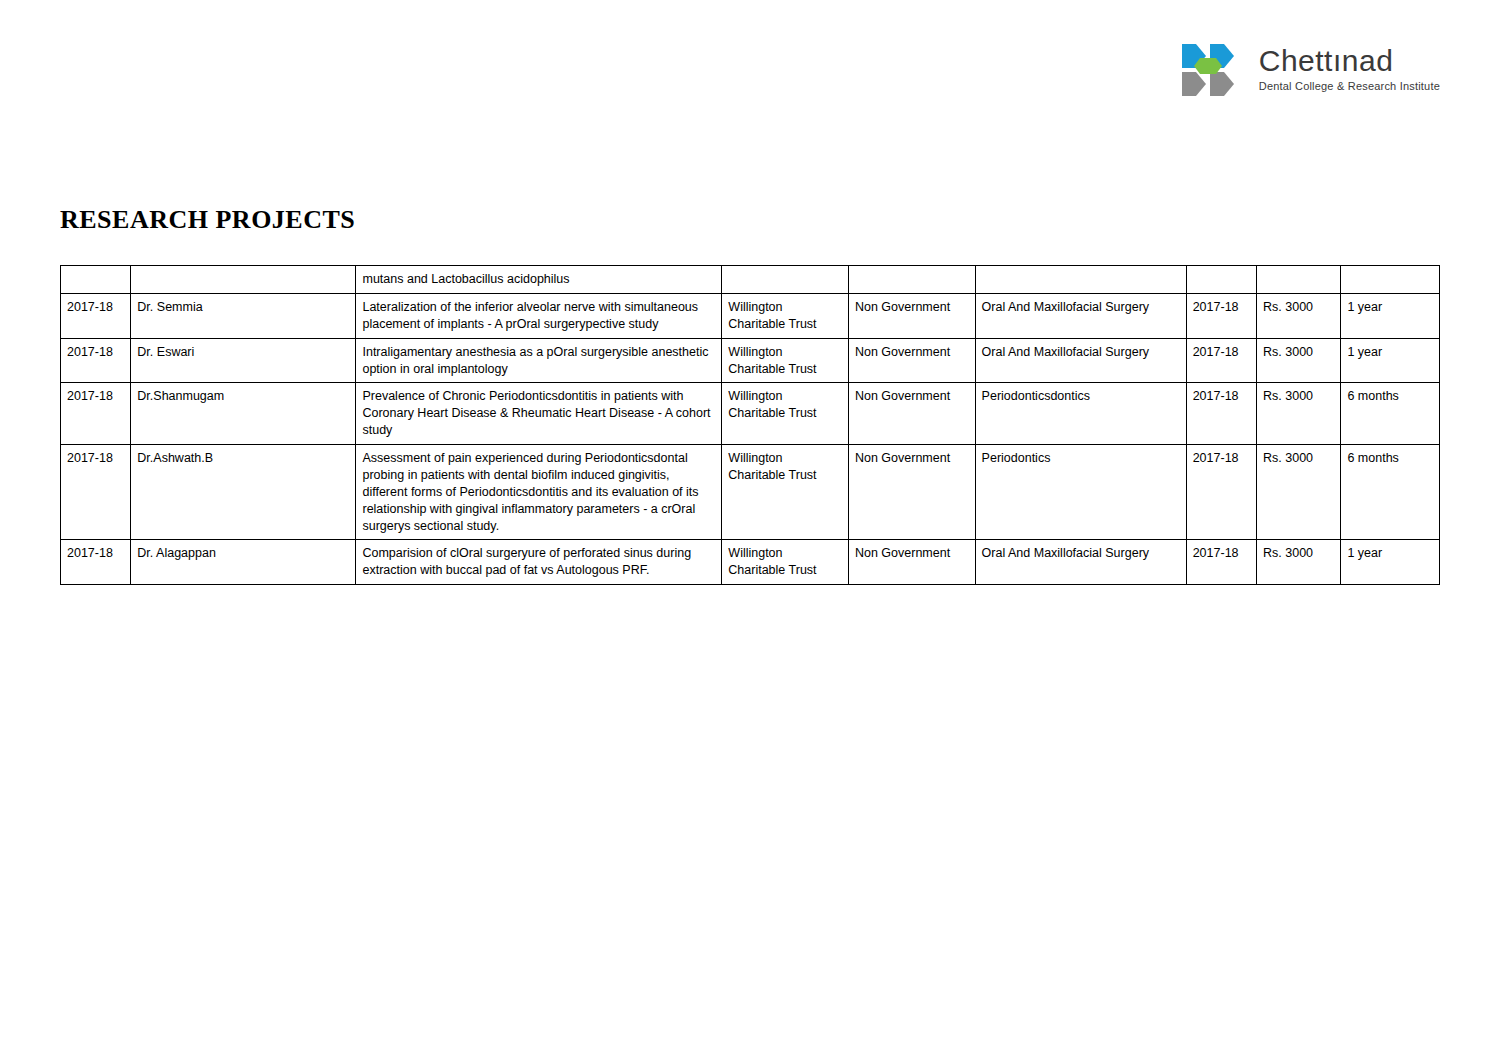Chettınad
Dental College & Research Institute
RESEARCH PROJECTS
| | | mutans and Lactobacillus acidophilus | | | | | | |
| 2017-18 | Dr. Semmia | Lateralization of the inferior alveolar nerve with simultaneous placement of implants - A prOral surgerypective study | Willington Charitable Trust | Non Government | Oral And Maxillofacial Surgery | 2017-18 | Rs. 3000 | 1 year |
| 2017-18 | Dr. Eswari | Intraligamentary anesthesia as a pOral surgerysible anesthetic option in oral implantology | Willington Charitable Trust | Non Government | Oral And Maxillofacial Surgery | 2017-18 | Rs. 3000 | 1 year |
| 2017-18 | Dr.Shanmugam | Prevalence of Chronic Periodonticsdontitis in patients with Coronary Heart Disease & Rheumatic Heart Disease - A cohort study | Willington Charitable Trust | Non Government | Periodonticsdontics | 2017-18 | Rs. 3000 | 6 months |
| 2017-18 | Dr.Ashwath.B | Assessment of pain experienced during Periodonticsdontal probing in patients with dental biofilm induced gingivitis, different forms of Periodonticsdontitis and its evaluation of its relationship with gingival inflammatory parameters - a crOral surgerys sectional study. | Willington Charitable Trust | Non Government | Periodontics | 2017-18 | Rs. 3000 | 6 months |
| 2017-18 | Dr. Alagappan | Comparision of clOral surgeryure of perforated sinus during extraction with buccal pad of fat vs Autologous PRF. | Willington Charitable Trust | Non Government | Oral And Maxillofacial Surgery | 2017-18 | Rs. 3000 | 1 year |